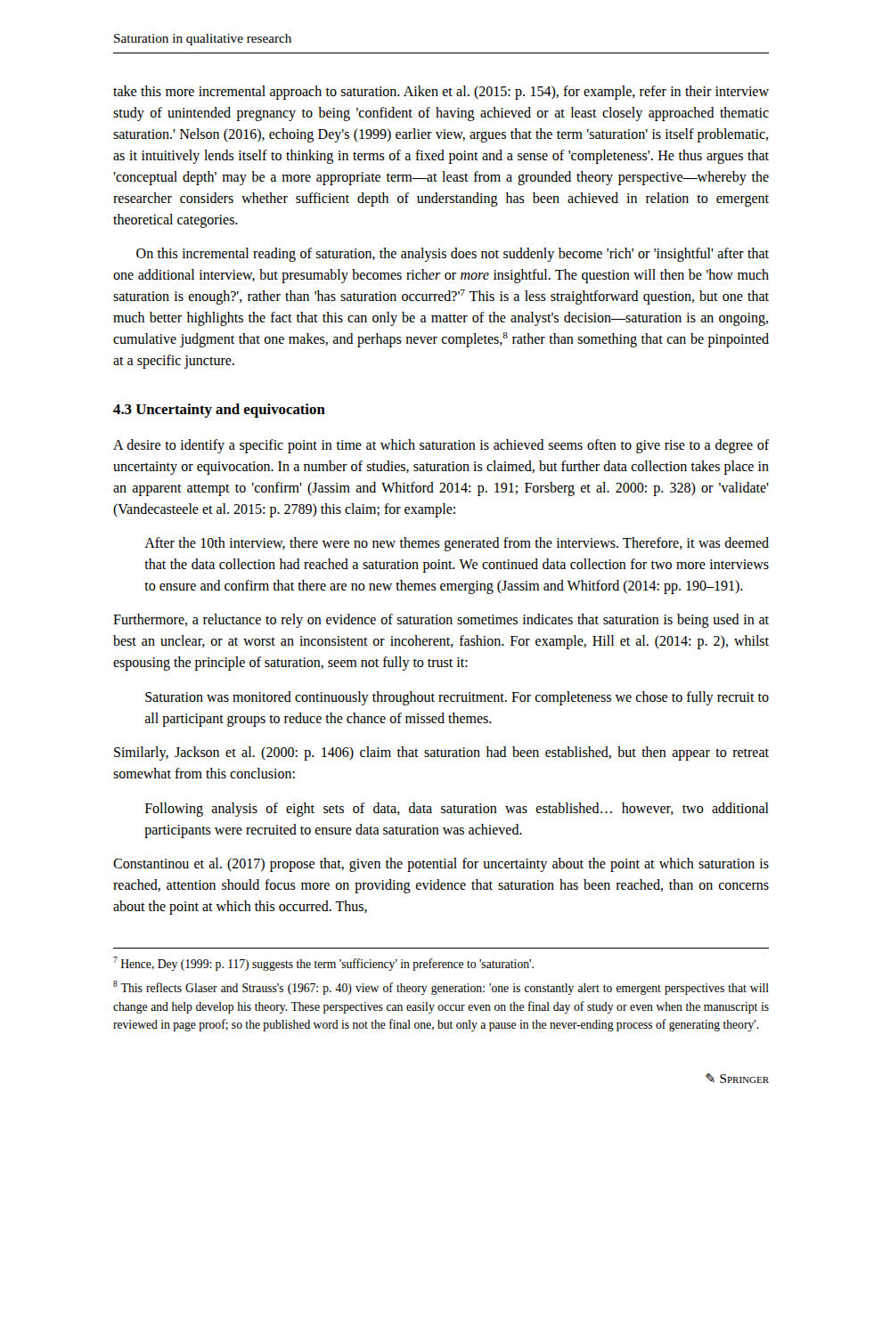Saturation in qualitative research
take this more incremental approach to saturation. Aiken et al. (2015: p. 154), for example, refer in their interview study of unintended pregnancy to being 'confident of having achieved or at least closely approached thematic saturation.' Nelson (2016), echoing Dey's (1999) earlier view, argues that the term 'saturation' is itself problematic, as it intuitively lends itself to thinking in terms of a fixed point and a sense of 'completeness'. He thus argues that 'conceptual depth' may be a more appropriate term—at least from a grounded theory perspective—whereby the researcher considers whether sufficient depth of understanding has been achieved in relation to emergent theoretical categories.
On this incremental reading of saturation, the analysis does not suddenly become 'rich' or 'insightful' after that one additional interview, but presumably becomes richer or more insightful. The question will then be 'how much saturation is enough?', rather than 'has saturation occurred?'7 This is a less straightforward question, but one that much better highlights the fact that this can only be a matter of the analyst's decision—saturation is an ongoing, cumulative judgment that one makes, and perhaps never completes,8 rather than something that can be pinpointed at a specific juncture.
4.3 Uncertainty and equivocation
A desire to identify a specific point in time at which saturation is achieved seems often to give rise to a degree of uncertainty or equivocation. In a number of studies, saturation is claimed, but further data collection takes place in an apparent attempt to 'confirm' (Jassim and Whitford 2014: p. 191; Forsberg et al. 2000: p. 328) or 'validate' (Vandecasteele et al. 2015: p. 2789) this claim; for example:
After the 10th interview, there were no new themes generated from the interviews. Therefore, it was deemed that the data collection had reached a saturation point. We continued data collection for two more interviews to ensure and confirm that there are no new themes emerging (Jassim and Whitford (2014: pp. 190–191).
Furthermore, a reluctance to rely on evidence of saturation sometimes indicates that saturation is being used in at best an unclear, or at worst an inconsistent or incoherent, fashion. For example, Hill et al. (2014: p. 2), whilst espousing the principle of saturation, seem not fully to trust it:
Saturation was monitored continuously throughout recruitment. For completeness we chose to fully recruit to all participant groups to reduce the chance of missed themes.
Similarly, Jackson et al. (2000: p. 1406) claim that saturation had been established, but then appear to retreat somewhat from this conclusion:
Following analysis of eight sets of data, data saturation was established… however, two additional participants were recruited to ensure data saturation was achieved.
Constantinou et al. (2017) propose that, given the potential for uncertainty about the point at which saturation is reached, attention should focus more on providing evidence that saturation has been reached, than on concerns about the point at which this occurred. Thus,
7 Hence, Dey (1999: p. 117) suggests the term 'sufficiency' in preference to 'saturation'.
8 This reflects Glaser and Strauss's (1967: p. 40) view of theory generation: 'one is constantly alert to emergent perspectives that will change and help develop his theory. These perspectives can easily occur even on the final day of study or even when the manuscript is reviewed in page proof; so the published word is not the final one, but only a pause in the never-ending process of generating theory'.
✎ Springer